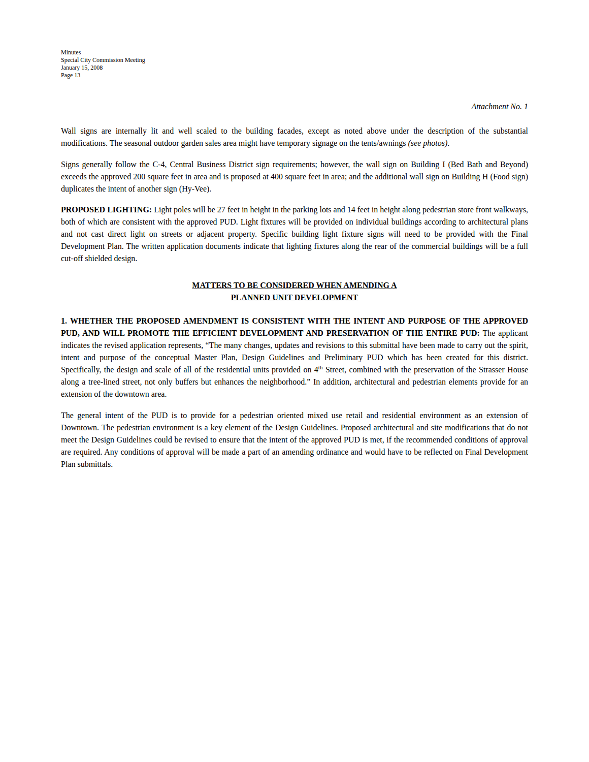Minutes
Special City Commission Meeting
January 15, 2008
Page 13
Attachment No. 1
Wall signs are internally lit and well scaled to the building facades, except as noted above under the description of the substantial modifications. The seasonal outdoor garden sales area might have temporary signage on the tents/awnings (see photos).
Signs generally follow the C-4, Central Business District sign requirements; however, the wall sign on Building I (Bed Bath and Beyond) exceeds the approved 200 square feet in area and is proposed at 400 square feet in area; and the additional wall sign on Building H (Food sign) duplicates the intent of another sign (Hy-Vee).
PROPOSED LIGHTING: Light poles will be 27 feet in height in the parking lots and 14 feet in height along pedestrian store front walkways, both of which are consistent with the approved PUD. Light fixtures will be provided on individual buildings according to architectural plans and not cast direct light on streets or adjacent property. Specific building light fixture signs will need to be provided with the Final Development Plan. The written application documents indicate that lighting fixtures along the rear of the commercial buildings will be a full cut-off shielded design.
MATTERS TO BE CONSIDERED WHEN AMENDING A
PLANNED UNIT DEVELOPMENT
1. WHETHER THE PROPOSED AMENDMENT IS CONSISTENT WITH THE INTENT AND PURPOSE OF THE APPROVED PUD, AND WILL PROMOTE THE EFFICIENT DEVELOPMENT AND PRESERVATION OF THE ENTIRE PUD: The applicant indicates the revised application represents, “The many changes, updates and revisions to this submittal have been made to carry out the spirit, intent and purpose of the conceptual Master Plan, Design Guidelines and Preliminary PUD which has been created for this district. Specifically, the design and scale of all of the residential units provided on 4th Street, combined with the preservation of the Strasser House along a tree-lined street, not only buffers but enhances the neighborhood.” In addition, architectural and pedestrian elements provide for an extension of the downtown area.
The general intent of the PUD is to provide for a pedestrian oriented mixed use retail and residential environment as an extension of Downtown. The pedestrian environment is a key element of the Design Guidelines. Proposed architectural and site modifications that do not meet the Design Guidelines could be revised to ensure that the intent of the approved PUD is met, if the recommended conditions of approval are required. Any conditions of approval will be made a part of an amending ordinance and would have to be reflected on Final Development Plan submittals.